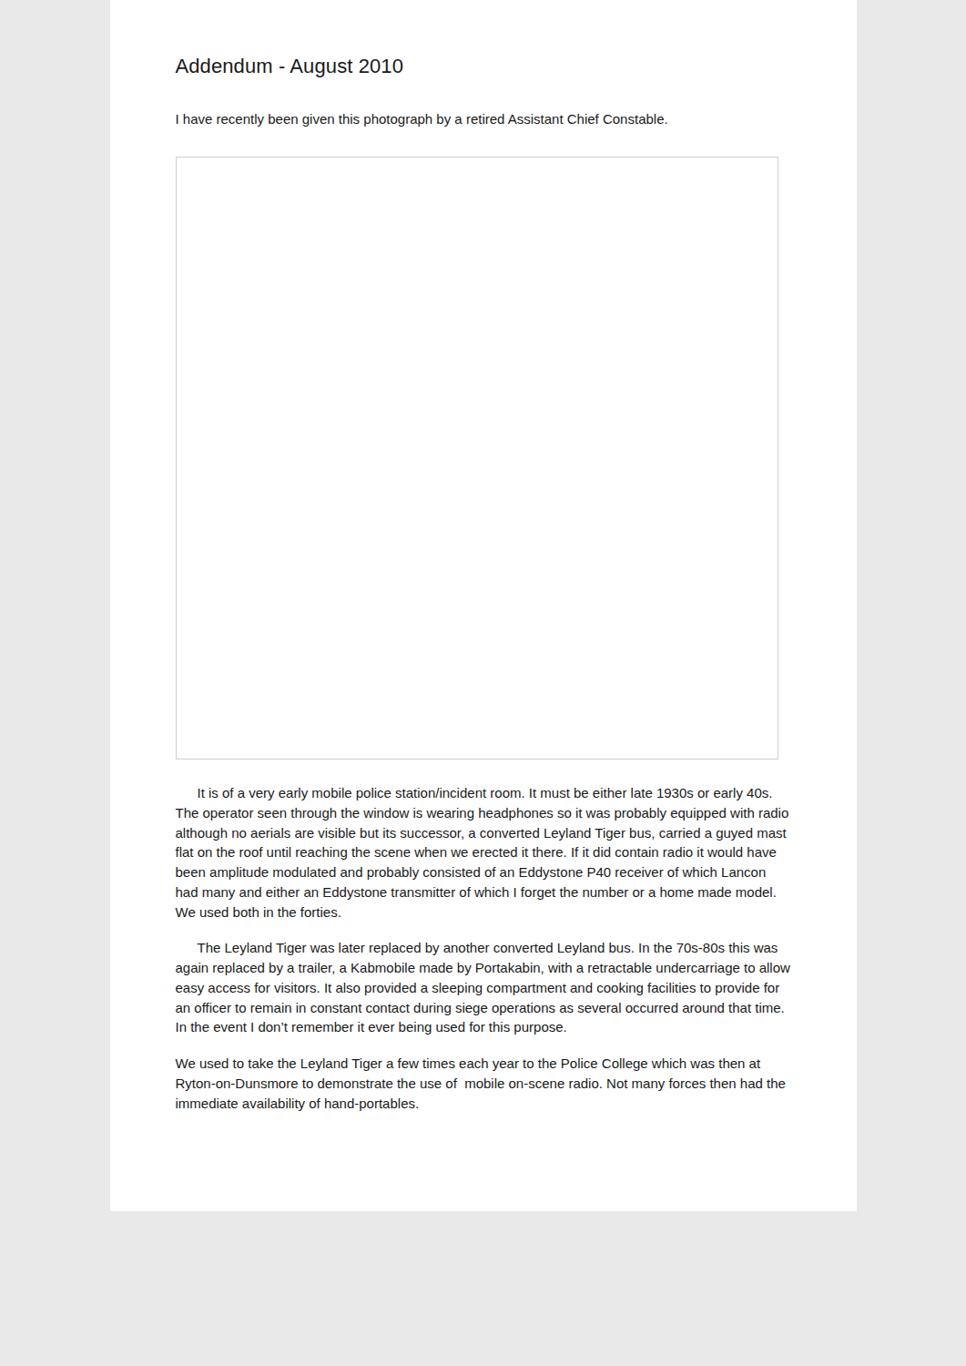Addendum - August 2010
I have recently been given this photograph by a retired Assistant Chief Constable.
It is of a very early mobile police station/incident room. It must be either late 1930s or early 40s. The operator seen through the window is wearing headphones so it was probably equipped with radio although no aerials are visible but its successor, a converted Leyland Tiger bus, carried a guyed mast flat on the roof until reaching the scene when we erected it there. If it did contain radio it would have been amplitude modulated and probably consisted of an Eddystone P40 receiver of which Lancon had many and either an Eddystone transmitter of which I forget the number or a home made model. We used both in the forties.
The Leyland Tiger was later replaced by another converted Leyland bus. In the 70s-80s this was again replaced by a trailer, a Kabmobile made by Portakabin, with a retractable undercarriage to allow easy access for visitors. It also provided a sleeping compartment and cooking facilities to provide for an officer to remain in constant contact during siege operations as several occurred around that time. In the event I don’t remember it ever being used for this purpose.
We used to take the Leyland Tiger a few times each year to the Police College which was then at Ryton-on-Dunsmore to demonstrate the use of mobile on-scene radio. Not many forces then had the immediate availability of hand-portables.